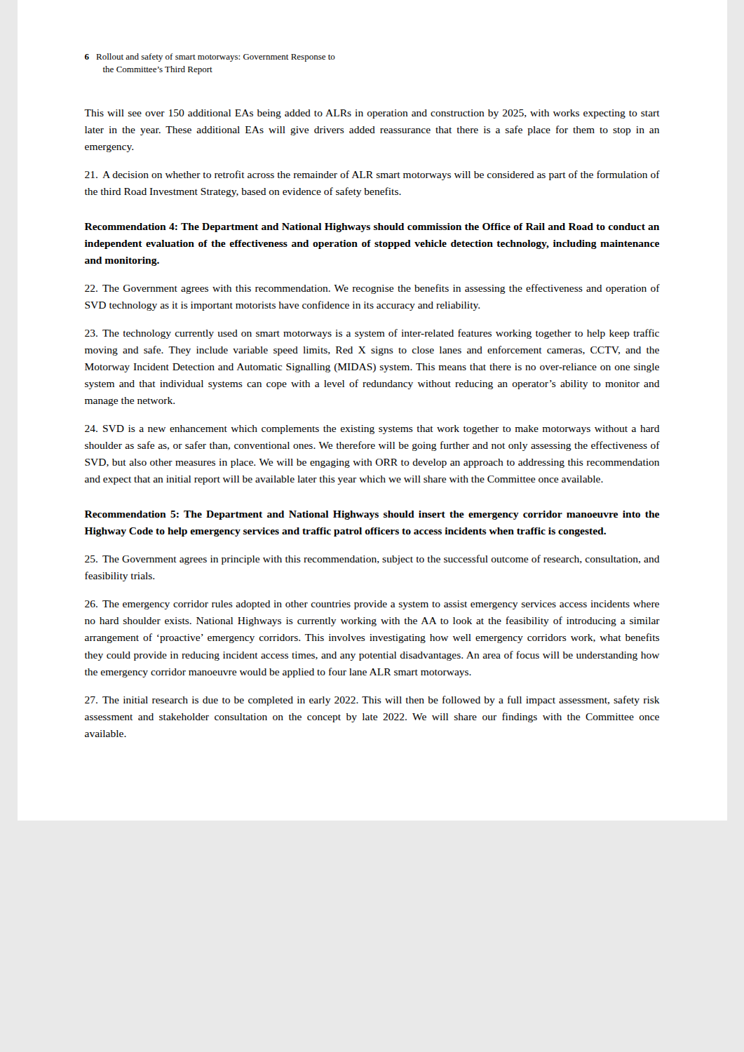6 Rollout and safety of smart motorways: Government Response to the Committee’s Third Report
This will see over 150 additional EAs being added to ALRs in operation and construction by 2025, with works expecting to start later in the year. These additional EAs will give drivers added reassurance that there is a safe place for them to stop in an emergency.
21. A decision on whether to retrofit across the remainder of ALR smart motorways will be considered as part of the formulation of the third Road Investment Strategy, based on evidence of safety benefits.
Recommendation 4: The Department and National Highways should commission the Office of Rail and Road to conduct an independent evaluation of the effectiveness and operation of stopped vehicle detection technology, including maintenance and monitoring.
22. The Government agrees with this recommendation. We recognise the benefits in assessing the effectiveness and operation of SVD technology as it is important motorists have confidence in its accuracy and reliability.
23. The technology currently used on smart motorways is a system of inter-related features working together to help keep traffic moving and safe. They include variable speed limits, Red X signs to close lanes and enforcement cameras, CCTV, and the Motorway Incident Detection and Automatic Signalling (MIDAS) system. This means that there is no over-reliance on one single system and that individual systems can cope with a level of redundancy without reducing an operator’s ability to monitor and manage the network.
24. SVD is a new enhancement which complements the existing systems that work together to make motorways without a hard shoulder as safe as, or safer than, conventional ones. We therefore will be going further and not only assessing the effectiveness of SVD, but also other measures in place. We will be engaging with ORR to develop an approach to addressing this recommendation and expect that an initial report will be available later this year which we will share with the Committee once available.
Recommendation 5: The Department and National Highways should insert the emergency corridor manoeuvre into the Highway Code to help emergency services and traffic patrol officers to access incidents when traffic is congested.
25. The Government agrees in principle with this recommendation, subject to the successful outcome of research, consultation, and feasibility trials.
26. The emergency corridor rules adopted in other countries provide a system to assist emergency services access incidents where no hard shoulder exists. National Highways is currently working with the AA to look at the feasibility of introducing a similar arrangement of ‘proactive’ emergency corridors. This involves investigating how well emergency corridors work, what benefits they could provide in reducing incident access times, and any potential disadvantages. An area of focus will be understanding how the emergency corridor manoeuvre would be applied to four lane ALR smart motorways.
27. The initial research is due to be completed in early 2022. This will then be followed by a full impact assessment, safety risk assessment and stakeholder consultation on the concept by late 2022. We will share our findings with the Committee once available.